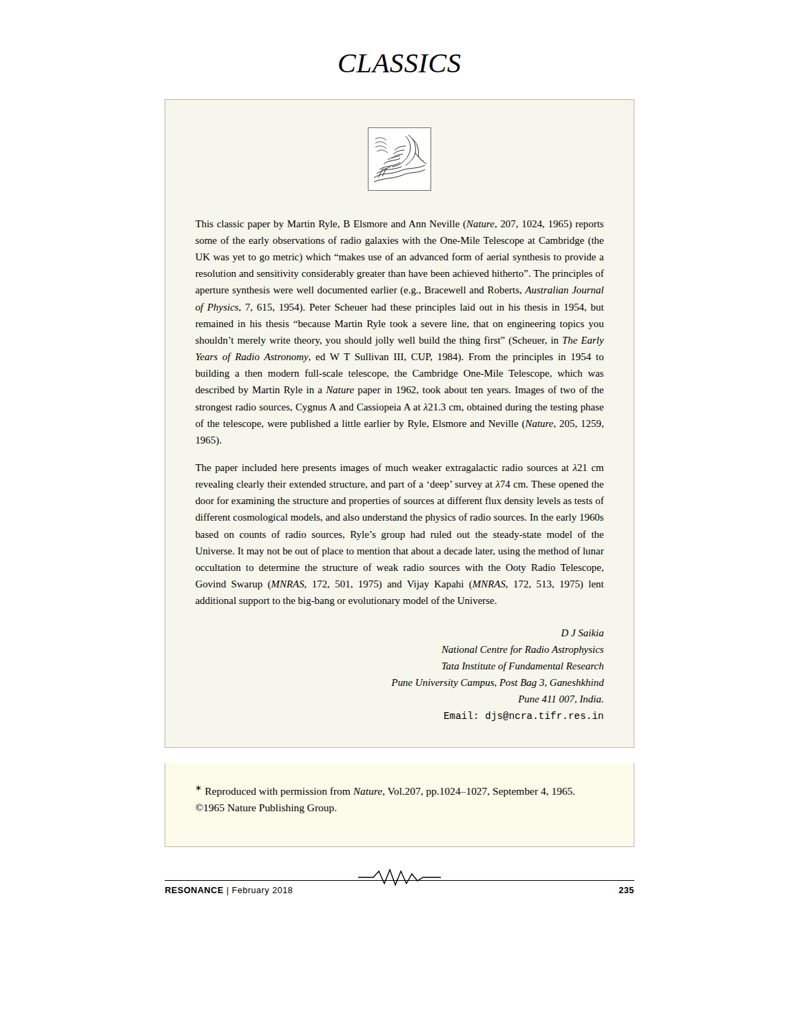CLASSICS
This classic paper by Martin Ryle, B Elsmore and Ann Neville (Nature, 207, 1024, 1965) reports some of the early observations of radio galaxies with the One-Mile Telescope at Cambridge (the UK was yet to go metric) which “makes use of an advanced form of aerial synthesis to provide a resolution and sensitivity considerably greater than have been achieved hitherto”. The principles of aperture synthesis were well documented earlier (e.g., Bracewell and Roberts, Australian Journal of Physics, 7, 615, 1954). Peter Scheuer had these principles laid out in his thesis in 1954, but remained in his thesis “because Martin Ryle took a severe line, that on engineering topics you shouldn’t merely write theory, you should jolly well build the thing first” (Scheuer, in The Early Years of Radio Astronomy, ed W T Sullivan III, CUP, 1984). From the principles in 1954 to building a then modern full-scale telescope, the Cambridge One-Mile Telescope, which was described by Martin Ryle in a Nature paper in 1962, took about ten years. Images of two of the strongest radio sources, Cygnus A and Cassiopeia A at λ21.3 cm, obtained during the testing phase of the telescope, were published a little earlier by Ryle, Elsmore and Neville (Nature, 205, 1259, 1965).
The paper included here presents images of much weaker extragalactic radio sources at λ21 cm revealing clearly their extended structure, and part of a ‘deep’ survey at λ74 cm. These opened the door for examining the structure and properties of sources at different flux density levels as tests of different cosmological models, and also understand the physics of radio sources. In the early 1960s based on counts of radio sources, Ryle’s group had ruled out the steady-state model of the Universe. It may not be out of place to mention that about a decade later, using the method of lunar occultation to determine the structure of weak radio sources with the Ooty Radio Telescope, Govind Swarup (MNRAS, 172, 501, 1975) and Vijay Kapahi (MNRAS, 172, 513, 1975) lent additional support to the big-bang or evolutionary model of the Universe.
D J Saikia
National Centre for Radio Astrophysics
Tata Institute of Fundamental Research
Pune University Campus, Post Bag 3, Ganeshkhind
Pune 411 007, India.
Email: djs@ncra.tifr.res.in
∗ Reproduced with permission from Nature, Vol.207, pp.1024–1027, September 4, 1965.
©1965 Nature Publishing Group.
RESONANCE | February 2018
235